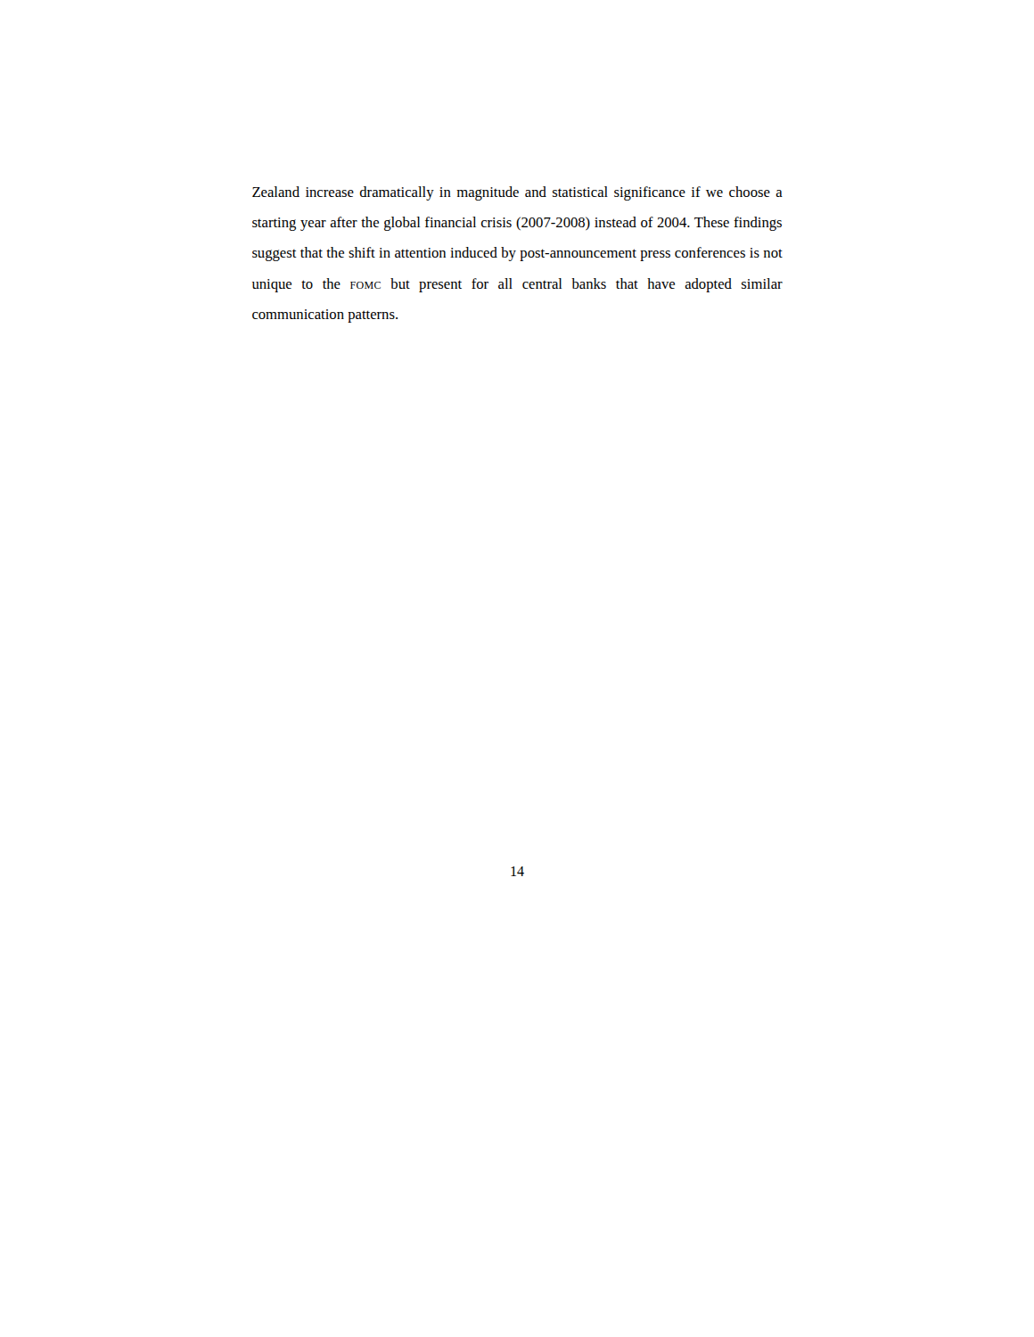Zealand increase dramatically in magnitude and statistical significance if we choose a starting year after the global financial crisis (2007-2008) instead of 2004. These findings suggest that the shift in attention induced by post-announcement press conferences is not unique to the fomc but present for all central banks that have adopted similar communication patterns.
14